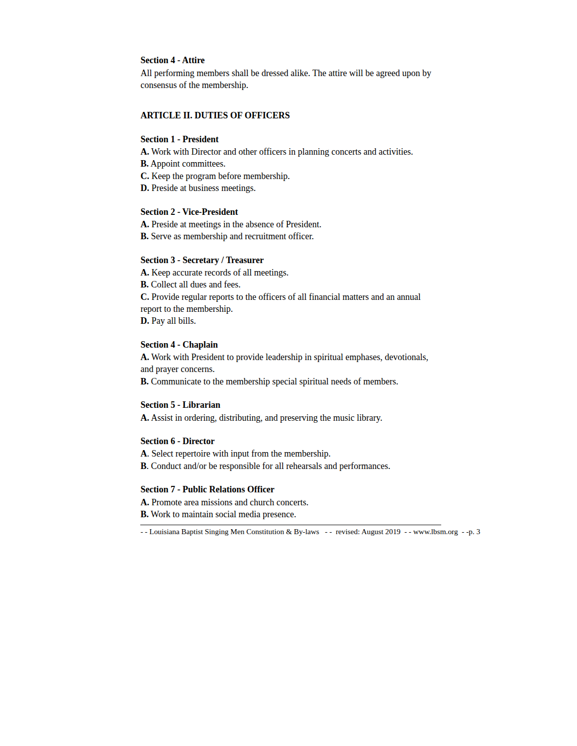Section 4 - Attire
All performing members shall be dressed alike. The attire will be agreed upon by consensus of the membership.
ARTICLE II. DUTIES OF OFFICERS
Section 1 - President
A. Work with Director and other officers in planning concerts and activities.
B. Appoint committees.
C. Keep the program before membership.
D. Preside at business meetings.
Section 2 - Vice-President
A. Preside at meetings in the absence of President.
B. Serve as membership and recruitment officer.
Section 3 - Secretary / Treasurer
A. Keep accurate records of all meetings.
B. Collect all dues and fees.
C. Provide regular reports to the officers of all financial matters and an annual report to the membership.
D. Pay all bills.
Section 4 - Chaplain
A. Work with President to provide leadership in spiritual emphases, devotionals, and prayer concerns.
B. Communicate to the membership special spiritual needs of members.
Section 5 - Librarian
A. Assist in ordering, distributing, and preserving the music library.
Section 6 - Director
A. Select repertoire with input from the membership.
B. Conduct and/or be responsible for all rehearsals and performances.
Section 7 - Public Relations Officer
A. Promote area missions and church concerts.
B. Work to maintain social media presence.
- - Louisiana Baptist Singing Men Constitution & By-laws - - revised: August 2019 - - www.lbsm.org - - p. 3